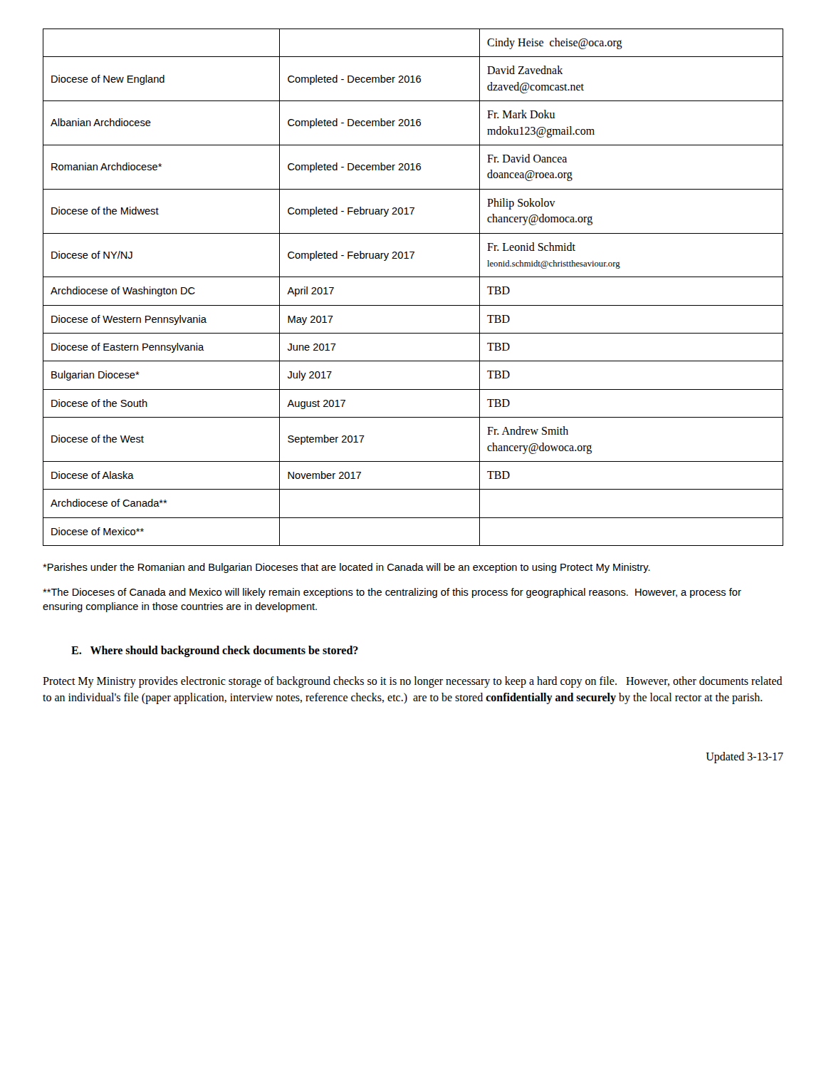| | | Cindy Heise cheise@oca.org |
| Diocese of New England | Completed - December 2016 | David Zavednak dzaved@comcast.net |
| Albanian Archdiocese | Completed - December 2016 | Fr. Mark Doku mdoku123@gmail.com |
| Romanian Archdiocese* | Completed - December 2016 | Fr. David Oancea doancea@roea.org |
| Diocese of the Midwest | Completed - February 2017 | Philip Sokolov chancery@domoca.org |
| Diocese of NY/NJ | Completed - February 2017 | Fr. Leonid Schmidt leonid.schmidt@christthesaviour.org |
| Archdiocese of Washington DC | April 2017 | TBD |
| Diocese of Western Pennsylvania | May 2017 | TBD |
| Diocese of Eastern Pennsylvania | June 2017 | TBD |
| Bulgarian Diocese* | July 2017 | TBD |
| Diocese of the South | August 2017 | TBD |
| Diocese of the West | September 2017 | Fr. Andrew Smith chancery@dowoca.org |
| Diocese of Alaska | November 2017 | TBD |
| Archdiocese of Canada** | | |
| Diocese of Mexico** | | |
*Parishes under the Romanian and Bulgarian Dioceses that are located in Canada will be an exception to using Protect My Ministry.
**The Dioceses of Canada and Mexico will likely remain exceptions to the centralizing of this process for geographical reasons. However, a process for ensuring compliance in those countries are in development.
E. Where should background check documents be stored?
Protect My Ministry provides electronic storage of background checks so it is no longer necessary to keep a hard copy on file. However, other documents related to an individual's file (paper application, interview notes, reference checks, etc.) are to be stored confidentially and securely by the local rector at the parish.
Updated 3-13-17